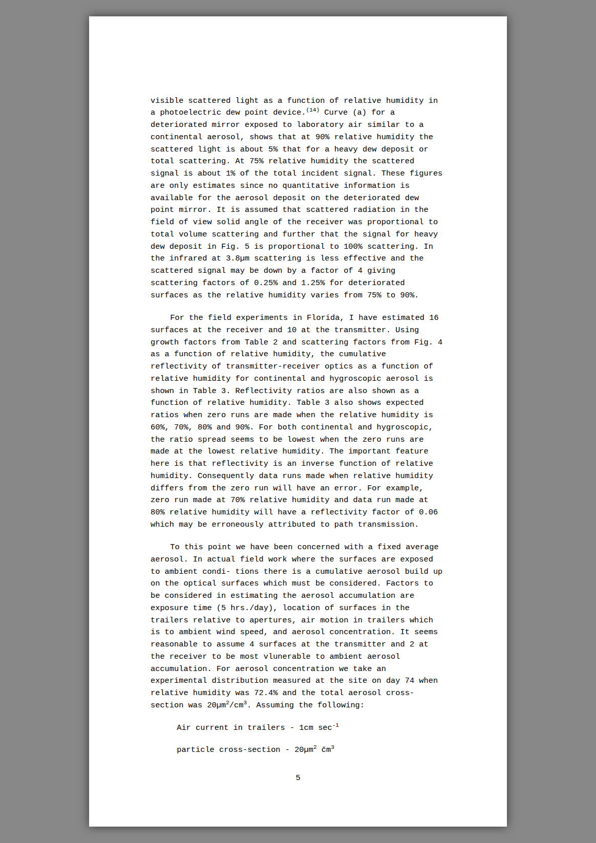visible scattered light as a function of relative humidity in a photoelectric dew point device.(14) Curve (a) for a deteriorated mirror exposed to laboratory air similar to a continental aerosol, shows that at 90% relative humidity the scattered light is about 5% that for a heavy dew deposit or total scattering. At 75% relative humidity the scattered signal is about 1% of the total incident signal. These figures are only estimates since no quantitative information is available for the aerosol deposit on the deteriorated dew point mirror. It is assumed that scattered radiation in the field of view solid angle of the receiver was proportional to total volume scattering and further that the signal for heavy dew deposit in Fig. 5 is proportional to 100% scattering. In the infrared at 3.8µm scattering is less effective and the scattered signal may be down by a factor of 4 giving scattering factors of 0.25% and 1.25% for deteriorated surfaces as the relative humidity varies from 75% to 90%.
For the field experiments in Florida, I have estimated 16 surfaces at the receiver and 10 at the transmitter. Using growth factors from Table 2 and scattering factors from Fig. 4 as a function of relative humidity, the cumulative reflectivity of transmitter-receiver optics as a function of relative humidity for continental and hygroscopic aerosol is shown in Table 3. Reflectivity ratios are also shown as a function of relative humidity. Table 3 also shows expected ratios when zero runs are made when the relative humidity is 60%, 70%, 80% and 90%. For both continental and hygroscopic, the ratio spread seems to be lowest when the zero runs are made at the lowest relative humidity. The important feature here is that reflectivity is an inverse function of relative humidity. Consequently data runs made when relative humidity differs from the zero run will have an error. For example, zero run made at 70% relative humidity and data run made at 80% relative humidity will have a reflectivity factor of 0.06 which may be erroneously attributed to path transmission.
To this point we have been concerned with a fixed average aerosol. In actual field work where the surfaces are exposed to ambient condi- tions there is a cumulative aerosol build up on the optical surfaces which must be considered. Factors to be considered in estimating the aerosol accumulation are exposure time (5 hrs./day), location of surfaces in the trailers relative to apertures, air motion in trailers which is to ambient wind speed, and aerosol concentration. It seems reasonable to assume 4 surfaces at the transmitter and 2 at the receiver to be most vlunerable to ambient aerosol accumulation. For aerosol concentration we take an experimental distribution measured at the site on day 74 when relative humidity was 72.4% and the total aerosol cross-section was 20µm2/cm3. Assuming the following:
Air current in trailers - 1cm sec-1
particle cross-section - 20µm2 c̄m3
5